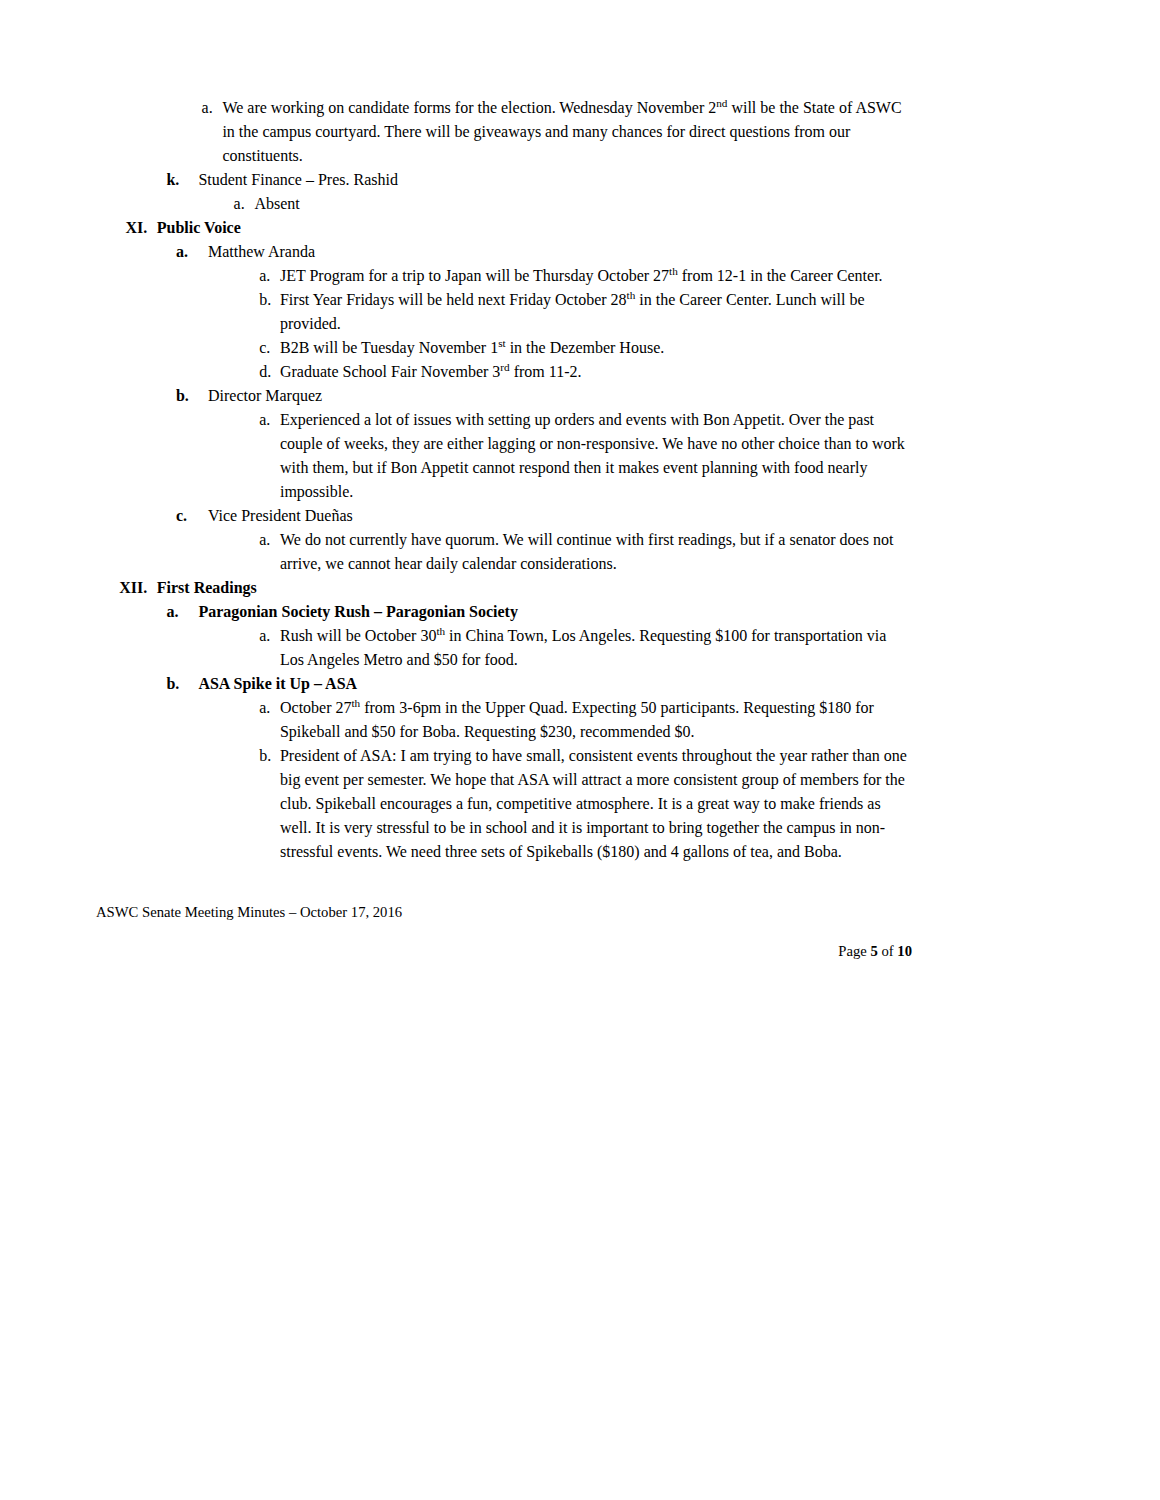a. We are working on candidate forms for the election. Wednesday November 2nd will be the State of ASWC in the campus courtyard. There will be giveaways and many chances for direct questions from our constituents.
k. Student Finance – Pres. Rashid
a. Absent
XI. Public Voice
a. Matthew Aranda
a. JET Program for a trip to Japan will be Thursday October 27th from 12-1 in the Career Center.
b. First Year Fridays will be held next Friday October 28th in the Career Center. Lunch will be provided.
c. B2B will be Tuesday November 1st in the Dezember House.
d. Graduate School Fair November 3rd from 11-2.
b. Director Marquez
a. Experienced a lot of issues with setting up orders and events with Bon Appetit. Over the past couple of weeks, they are either lagging or non-responsive. We have no other choice than to work with them, but if Bon Appetit cannot respond then it makes event planning with food nearly impossible.
c. Vice President Dueñas
a. We do not currently have quorum. We will continue with first readings, but if a senator does not arrive, we cannot hear daily calendar considerations.
XII. First Readings
a. Paragonian Society Rush – Paragonian Society
a. Rush will be October 30th in China Town, Los Angeles. Requesting $100 for transportation via Los Angeles Metro and $50 for food.
b. ASA Spike it Up – ASA
a. October 27th from 3-6pm in the Upper Quad. Expecting 50 participants. Requesting $180 for Spikeball and $50 for Boba. Requesting $230, recommended $0.
b. President of ASA: I am trying to have small, consistent events throughout the year rather than one big event per semester. We hope that ASA will attract a more consistent group of members for the club. Spikeball encourages a fun, competitive atmosphere. It is a great way to make friends as well. It is very stressful to be in school and it is important to bring together the campus in non-stressful events. We need three sets of Spikeballs ($180) and 4 gallons of tea, and Boba.
ASWC Senate Meeting Minutes – October 17, 2016
Page 5 of 10